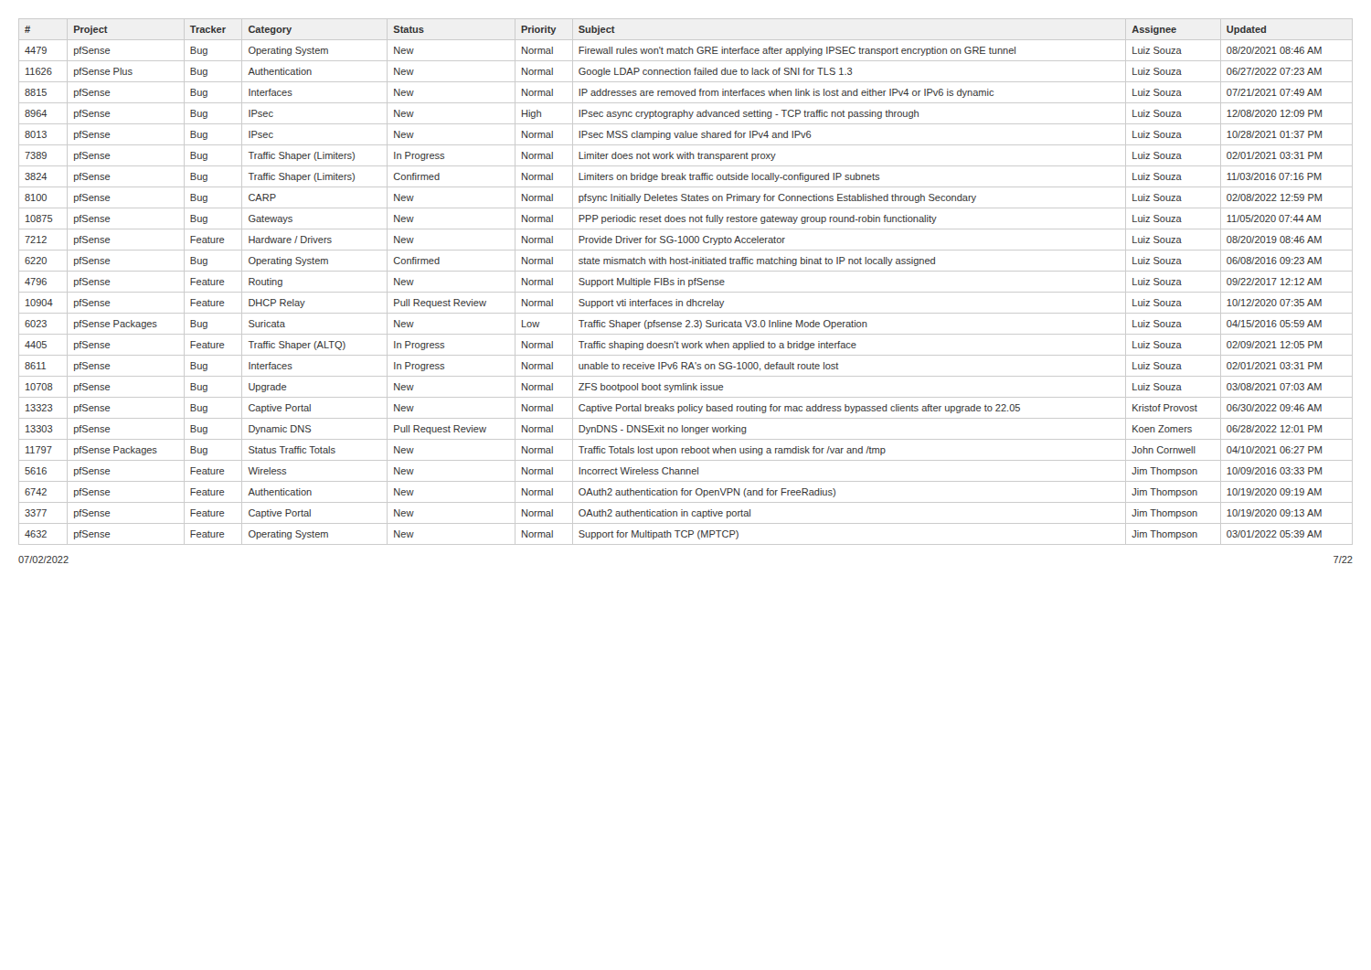| # | Project | Tracker | Category | Status | Priority | Subject | Assignee | Updated |
| --- | --- | --- | --- | --- | --- | --- | --- | --- |
| 4479 | pfSense | Bug | Operating System | New | Normal | Firewall rules won't match GRE interface after applying IPSEC transport encryption on GRE tunnel | Luiz Souza | 08/20/2021 08:46 AM |
| 11626 | pfSense Plus | Bug | Authentication | New | Normal | Google LDAP connection failed due to lack of SNI for TLS 1.3 | Luiz Souza | 06/27/2022 07:23 AM |
| 8815 | pfSense | Bug | Interfaces | New | Normal | IP addresses are removed from interfaces when link is lost and either IPv4 or IPv6 is dynamic | Luiz Souza | 07/21/2021 07:49 AM |
| 8964 | pfSense | Bug | IPsec | New | High | IPsec async cryptography advanced setting - TCP traffic not passing through | Luiz Souza | 12/08/2020 12:09 PM |
| 8013 | pfSense | Bug | IPsec | New | Normal | IPsec MSS clamping value shared for IPv4 and IPv6 | Luiz Souza | 10/28/2021 01:37 PM |
| 7389 | pfSense | Bug | Traffic Shaper (Limiters) | In Progress | Normal | Limiter does not work with transparent proxy | Luiz Souza | 02/01/2021 03:31 PM |
| 3824 | pfSense | Bug | Traffic Shaper (Limiters) | Confirmed | Normal | Limiters on bridge break traffic outside locally-configured IP subnets | Luiz Souza | 11/03/2016 07:16 PM |
| 8100 | pfSense | Bug | CARP | New | Normal | pfsync Initially Deletes States on Primary for Connections Established through Secondary | Luiz Souza | 02/08/2022 12:59 PM |
| 10875 | pfSense | Bug | Gateways | New | Normal | PPP periodic reset does not fully restore gateway group round-robin functionality | Luiz Souza | 11/05/2020 07:44 AM |
| 7212 | pfSense | Feature | Hardware / Drivers | New | Normal | Provide Driver for SG-1000 Crypto Accelerator | Luiz Souza | 08/20/2019 08:46 AM |
| 6220 | pfSense | Bug | Operating System | Confirmed | Normal | state mismatch with host-initiated traffic matching binat to IP not locally assigned | Luiz Souza | 06/08/2016 09:23 AM |
| 4796 | pfSense | Feature | Routing | New | Normal | Support Multiple FIBs in pfSense | Luiz Souza | 09/22/2017 12:12 AM |
| 10904 | pfSense | Feature | DHCP Relay | Pull Request Review | Normal | Support vti interfaces in dhcrelay | Luiz Souza | 10/12/2020 07:35 AM |
| 6023 | pfSense Packages | Bug | Suricata | New | Low | Traffic Shaper (pfsense 2.3) Suricata V3.0 Inline Mode Operation | Luiz Souza | 04/15/2016 05:59 AM |
| 4405 | pfSense | Feature | Traffic Shaper (ALTQ) | In Progress | Normal | Traffic shaping doesn't work when applied to a bridge interface | Luiz Souza | 02/09/2021 12:05 PM |
| 8611 | pfSense | Bug | Interfaces | In Progress | Normal | unable to receive IPv6 RA's on SG-1000, default route lost | Luiz Souza | 02/01/2021 03:31 PM |
| 10708 | pfSense | Bug | Upgrade | New | Normal | ZFS bootpool boot symlink issue | Luiz Souza | 03/08/2021 07:03 AM |
| 13323 | pfSense | Bug | Captive Portal | New | Normal | Captive Portal breaks policy based routing for mac address bypassed clients after upgrade to 22.05 | Kristof Provost | 06/30/2022 09:46 AM |
| 13303 | pfSense | Bug | Dynamic DNS | Pull Request Review | Normal | DynDNS - DNSExit no longer working | Koen Zomers | 06/28/2022 12:01 PM |
| 11797 | pfSense Packages | Bug | Status Traffic Totals | New | Normal | Traffic Totals lost upon reboot when using a ramdisk for /var and /tmp | John Cornwell | 04/10/2021 06:27 PM |
| 5616 | pfSense | Feature | Wireless | New | Normal | Incorrect Wireless Channel | Jim Thompson | 10/09/2016 03:33 PM |
| 6742 | pfSense | Feature | Authentication | New | Normal | OAuth2 authentication for OpenVPN (and for FreeRadius) | Jim Thompson | 10/19/2020 09:19 AM |
| 3377 | pfSense | Feature | Captive Portal | New | Normal | OAuth2 authentication in captive portal | Jim Thompson | 10/19/2020 09:13 AM |
| 4632 | pfSense | Feature | Operating System | New | Normal | Support for Multipath TCP (MPTCP) | Jim Thompson | 03/01/2022 05:39 AM |
07/02/2022 7/22